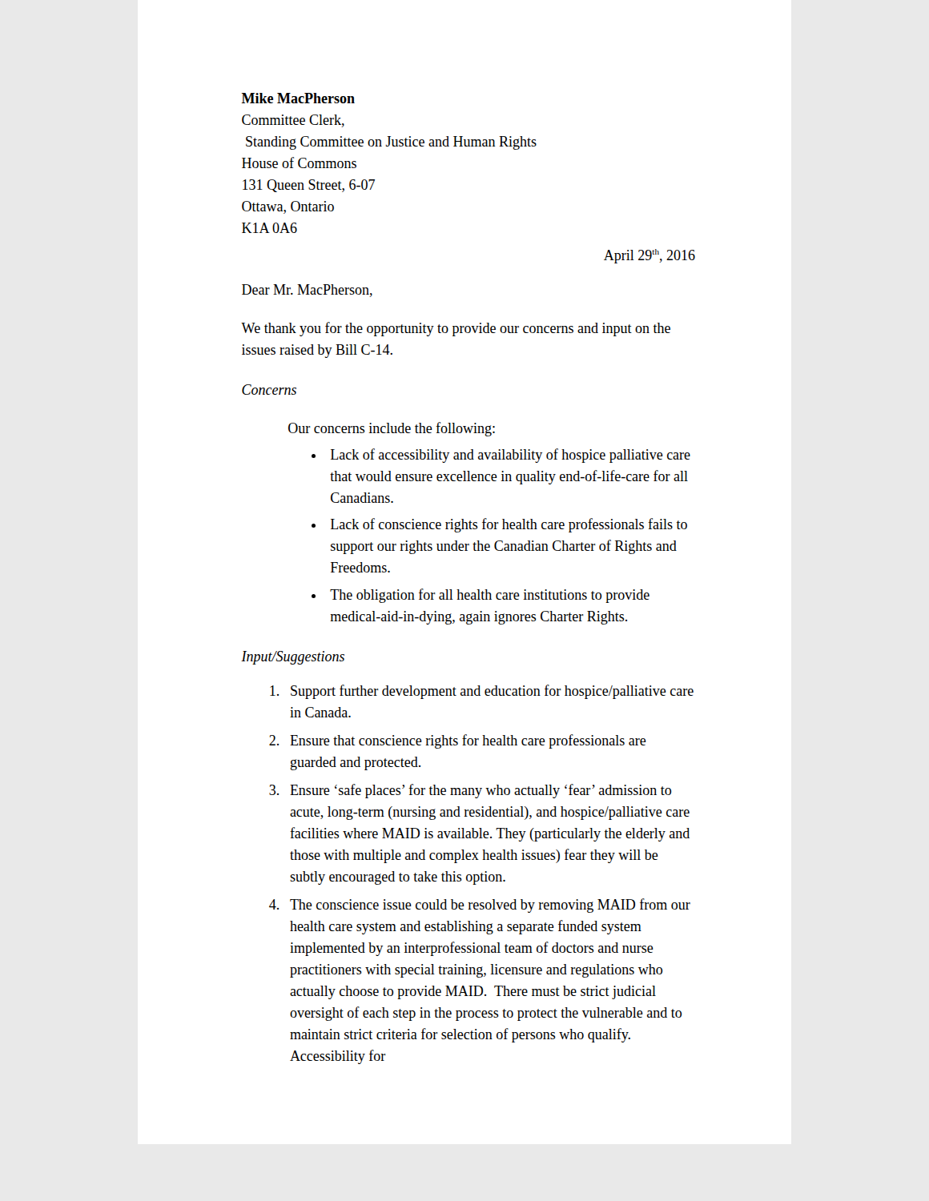Mike MacPherson
Committee Clerk,
Standing Committee on Justice and Human Rights
House of Commons
131 Queen Street, 6-07
Ottawa, Ontario
K1A 0A6
April 29th, 2016
Dear Mr. MacPherson,
We thank you for the opportunity to provide our concerns and input on the issues raised by Bill C-14.
Concerns
Our concerns include the following:
Lack of accessibility and availability of hospice palliative care that would ensure excellence in quality end-of-life-care for all Canadians.
Lack of conscience rights for health care professionals fails to support our rights under the Canadian Charter of Rights and Freedoms.
The obligation for all health care institutions to provide medical-aid-in-dying, again ignores Charter Rights.
Input/Suggestions
Support further development and education for hospice/palliative care in Canada.
Ensure that conscience rights for health care professionals are guarded and protected.
Ensure ‘safe places’ for the many who actually ‘fear’ admission to acute, long-term (nursing and residential), and hospice/palliative care facilities where MAID is available. They (particularly the elderly and those with multiple and complex health issues) fear they will be subtly encouraged to take this option.
The conscience issue could be resolved by removing MAID from our health care system and establishing a separate funded system implemented by an interprofessional team of doctors and nurse practitioners with special training, licensure and regulations who actually choose to provide MAID. There must be strict judicial oversight of each step in the process to protect the vulnerable and to maintain strict criteria for selection of persons who qualify. Accessibility for